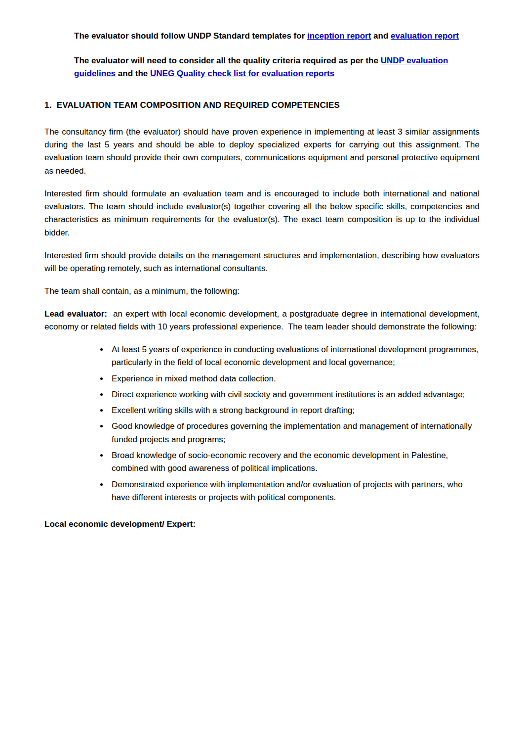The evaluator should follow UNDP Standard templates for inception report and evaluation report
The evaluator will need to consider all the quality criteria required as per the UNDP evaluation guidelines and the UNEG Quality check list for evaluation reports
1. EVALUATION TEAM COMPOSITION AND REQUIRED COMPETENCIES
The consultancy firm (the evaluator) should have proven experience in implementing at least 3 similar assignments during the last 5 years and should be able to deploy specialized experts for carrying out this assignment. The evaluation team should provide their own computers, communications equipment and personal protective equipment as needed.
Interested firm should formulate an evaluation team and is encouraged to include both international and national evaluators. The team should include evaluator(s) together covering all the below specific skills, competencies and characteristics as minimum requirements for the evaluator(s). The exact team composition is up to the individual bidder.
Interested firm should provide details on the management structures and implementation, describing how evaluators will be operating remotely, such as international consultants.
The team shall contain, as a minimum, the following:
Lead evaluator: an expert with local economic development, a postgraduate degree in international development, economy or related fields with 10 years professional experience. The team leader should demonstrate the following:
At least 5 years of experience in conducting evaluations of international development programmes, particularly in the field of local economic development and local governance;
Experience in mixed method data collection.
Direct experience working with civil society and government institutions is an added advantage;
Excellent writing skills with a strong background in report drafting;
Good knowledge of procedures governing the implementation and management of internationally funded projects and programs;
Broad knowledge of socio-economic recovery and the economic development in Palestine, combined with good awareness of political implications.
Demonstrated experience with implementation and/or evaluation of projects with partners, who have different interests or projects with political components.
Local economic development/ Expert: